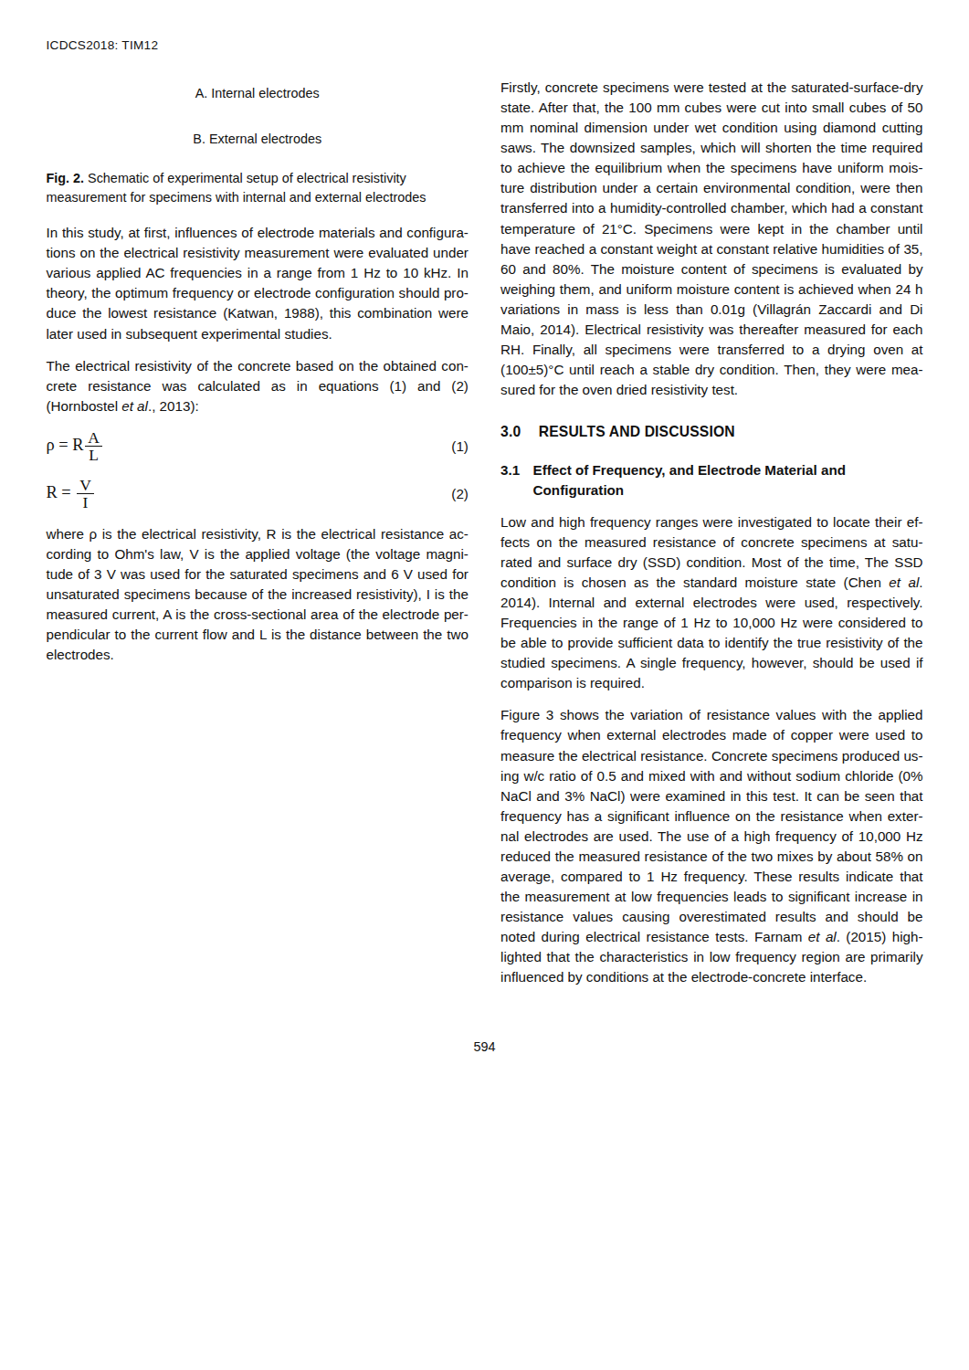ICDCS2018: TIM12
A. Internal electrodes
B. External electrodes
Fig. 2. Schematic of experimental setup of electrical resistivity measurement for specimens with internal and external electrodes
In this study, at first, influences of electrode materials and configurations on the electrical resistivity measurement were evaluated under various applied AC frequencies in a range from 1 Hz to 10 kHz. In theory, the optimum frequency or electrode configuration should produce the lowest resistance (Katwan, 1988), this combination were later used in subsequent experimental studies.
The electrical resistivity of the concrete based on the obtained concrete resistance was calculated as in equations (1) and (2) (Hornbostel et al., 2013):
ρ = RAL (1)
R = VI (2)
where ρ is the electrical resistivity, R is the electrical resistance according to Ohm's law, V is the applied voltage (the voltage magnitude of 3 V was used for the saturated specimens and 6 V used for unsaturated specimens because of the increased resistivity), I is the measured current, A is the cross-sectional area of the electrode perpendicular to the current flow and L is the distance between the two electrodes.
Firstly, concrete specimens were tested at the saturated-surface-dry state. After that, the 100 mm cubes were cut into small cubes of 50 mm nominal dimension under wet condition using diamond cutting saws. The downsized samples, which will shorten the time required to achieve the equilibrium when the specimens have uniform moisture distribution under a certain environmental condition, were then transferred into a humidity-controlled chamber, which had a constant temperature of 21°C. Specimens were kept in the chamber until have reached a constant weight at constant relative humidities of 35, 60 and 80%. The moisture content of specimens is evaluated by weighing them, and uniform moisture content is achieved when 24 h variations in mass is less than 0.01g (Villagrán Zaccardi and Di Maio, 2014). Electrical resistivity was thereafter measured for each RH. Finally, all specimens were transferred to a drying oven at (100±5)°C until reach a stable dry condition. Then, they were measured for the oven dried resistivity test.
3.0 RESULTS AND DISCUSSION
3.1 Effect of Frequency, and Electrode Material and Configuration
Low and high frequency ranges were investigated to locate their effects on the measured resistance of concrete specimens at saturated and surface dry (SSD) condition. Most of the time, The SSD condition is chosen as the standard moisture state (Chen et al. 2014). Internal and external electrodes were used, respectively. Frequencies in the range of 1 Hz to 10,000 Hz were considered to be able to provide sufficient data to identify the true resistivity of the studied specimens. A single frequency, however, should be used if comparison is required.
Figure 3 shows the variation of resistance values with the applied frequency when external electrodes made of copper were used to measure the electrical resistance. Concrete specimens produced using w/c ratio of 0.5 and mixed with and without sodium chloride (0% NaCl and 3% NaCl) were examined in this test. It can be seen that frequency has a significant influence on the resistance when external electrodes are used. The use of a high frequency of 10,000 Hz reduced the measured resistance of the two mixes by about 58% on average, compared to 1 Hz frequency. These results indicate that the measurement at low frequencies leads to significant increase in resistance values causing overestimated results and should be noted during electrical resistance tests. Farnam et al. (2015) highlighted that the characteristics in low frequency region are primarily influenced by conditions at the electrode-concrete interface.
594